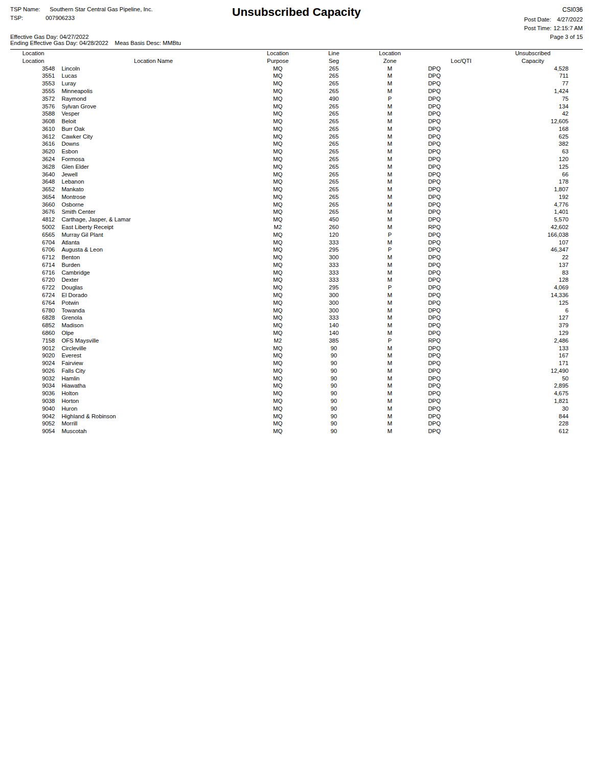| TSP Name: Southern Star Central Gas Pipeline, Inc. TSP: 007906233 | Unsubscribed Capacity | CSI036 / Post Date: / 4/27/2022 / / Post Time: / 12:15:7 AM / |
| Effective Gas Day: 04/27/2022 | | Page 3 of 15 |
| Ending Effective Gas Day: 04/28/2022 Meas Basis Desc: MMBtu | |
| Location | | Location | Line | Location | | Unsubscribed |
| --- | --- | --- | --- | --- | --- | --- |
| Location | Location Name | Purpose | Seg | Zone | Loc/QTI | Capacity |
| 3548 | Lincoln | MQ | 265 | M | DPQ | 4,528 |
| 3551 | Lucas | MQ | 265 | M | DPQ | 711 |
| 3553 | Luray | MQ | 265 | M | DPQ | 77 |
| 3555 | Minneapolis | MQ | 265 | M | DPQ | 1,424 |
| 3572 | Raymond | MQ | 490 | P | DPQ | 75 |
| 3576 | Sylvan Grove | MQ | 265 | M | DPQ | 134 |
| 3588 | Vesper | MQ | 265 | M | DPQ | 42 |
| 3608 | Beloit | MQ | 265 | M | DPQ | 12,605 |
| 3610 | Burr Oak | MQ | 265 | M | DPQ | 168 |
| 3612 | Cawker City | MQ | 265 | M | DPQ | 625 |
| 3616 | Downs | MQ | 265 | M | DPQ | 382 |
| 3620 | Esbon | MQ | 265 | M | DPQ | 63 |
| 3624 | Formosa | MQ | 265 | M | DPQ | 120 |
| 3628 | Glen Elder | MQ | 265 | M | DPQ | 125 |
| 3640 | Jewell | MQ | 265 | M | DPQ | 66 |
| 3648 | Lebanon | MQ | 265 | M | DPQ | 178 |
| 3652 | Mankato | MQ | 265 | M | DPQ | 1,807 |
| 3654 | Montrose | MQ | 265 | M | DPQ | 192 |
| 3660 | Osborne | MQ | 265 | M | DPQ | 4,776 |
| 3676 | Smith Center | MQ | 265 | M | DPQ | 1,401 |
| 4812 | Carthage, Jasper, & Lamar | MQ | 450 | M | DPQ | 5,570 |
| 5002 | East Liberty Receipt | M2 | 260 | M | RPQ | 42,602 |
| 6565 | Murray Gil Plant | MQ | 120 | P | DPQ | 166,038 |
| 6704 | Atlanta | MQ | 333 | M | DPQ | 107 |
| 6706 | Augusta & Leon | MQ | 295 | P | DPQ | 46,347 |
| 6712 | Benton | MQ | 300 | M | DPQ | 22 |
| 6714 | Burden | MQ | 333 | M | DPQ | 137 |
| 6716 | Cambridge | MQ | 333 | M | DPQ | 83 |
| 6720 | Dexter | MQ | 333 | M | DPQ | 128 |
| 6722 | Douglas | MQ | 295 | P | DPQ | 4,069 |
| 6724 | El Dorado | MQ | 300 | M | DPQ | 14,336 |
| 6764 | Potwin | MQ | 300 | M | DPQ | 125 |
| 6780 | Towanda | MQ | 300 | M | DPQ | 6 |
| 6828 | Grenola | MQ | 333 | M | DPQ | 127 |
| 6852 | Madison | MQ | 140 | M | DPQ | 379 |
| 6860 | Olpe | MQ | 140 | M | DPQ | 129 |
| 7158 | OFS Maysville | M2 | 385 | P | RPQ | 2,486 |
| 9012 | Circleville | MQ | 90 | M | DPQ | 133 |
| 9020 | Everest | MQ | 90 | M | DPQ | 167 |
| 9024 | Fairview | MQ | 90 | M | DPQ | 171 |
| 9026 | Falls City | MQ | 90 | M | DPQ | 12,490 |
| 9032 | Hamlin | MQ | 90 | M | DPQ | 50 |
| 9034 | Hiawatha | MQ | 90 | M | DPQ | 2,895 |
| 9036 | Holton | MQ | 90 | M | DPQ | 4,675 |
| 9038 | Horton | MQ | 90 | M | DPQ | 1,821 |
| 9040 | Huron | MQ | 90 | M | DPQ | 30 |
| 9042 | Highland & Robinson | MQ | 90 | M | DPQ | 844 |
| 9052 | Morrill | MQ | 90 | M | DPQ | 228 |
| 9054 | Muscotah | MQ | 90 | M | DPQ | 612 |